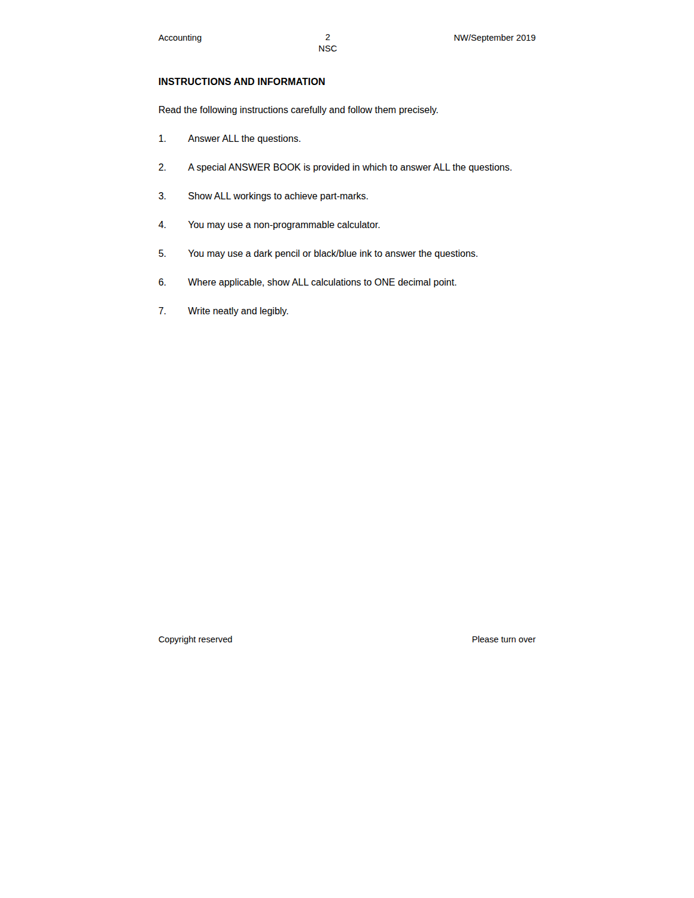Accounting
2
NSC
NW/September 2019
INSTRUCTIONS AND INFORMATION
Read the following instructions carefully and follow them precisely.
1. Answer ALL the questions.
2. A special ANSWER BOOK is provided in which to answer ALL the questions.
3. Show ALL workings to achieve part-marks.
4. You may use a non-programmable calculator.
5. You may use a dark pencil or black/blue ink to answer the questions.
6. Where applicable, show ALL calculations to ONE decimal point.
7. Write neatly and legibly.
Copyright reserved
Please turn over